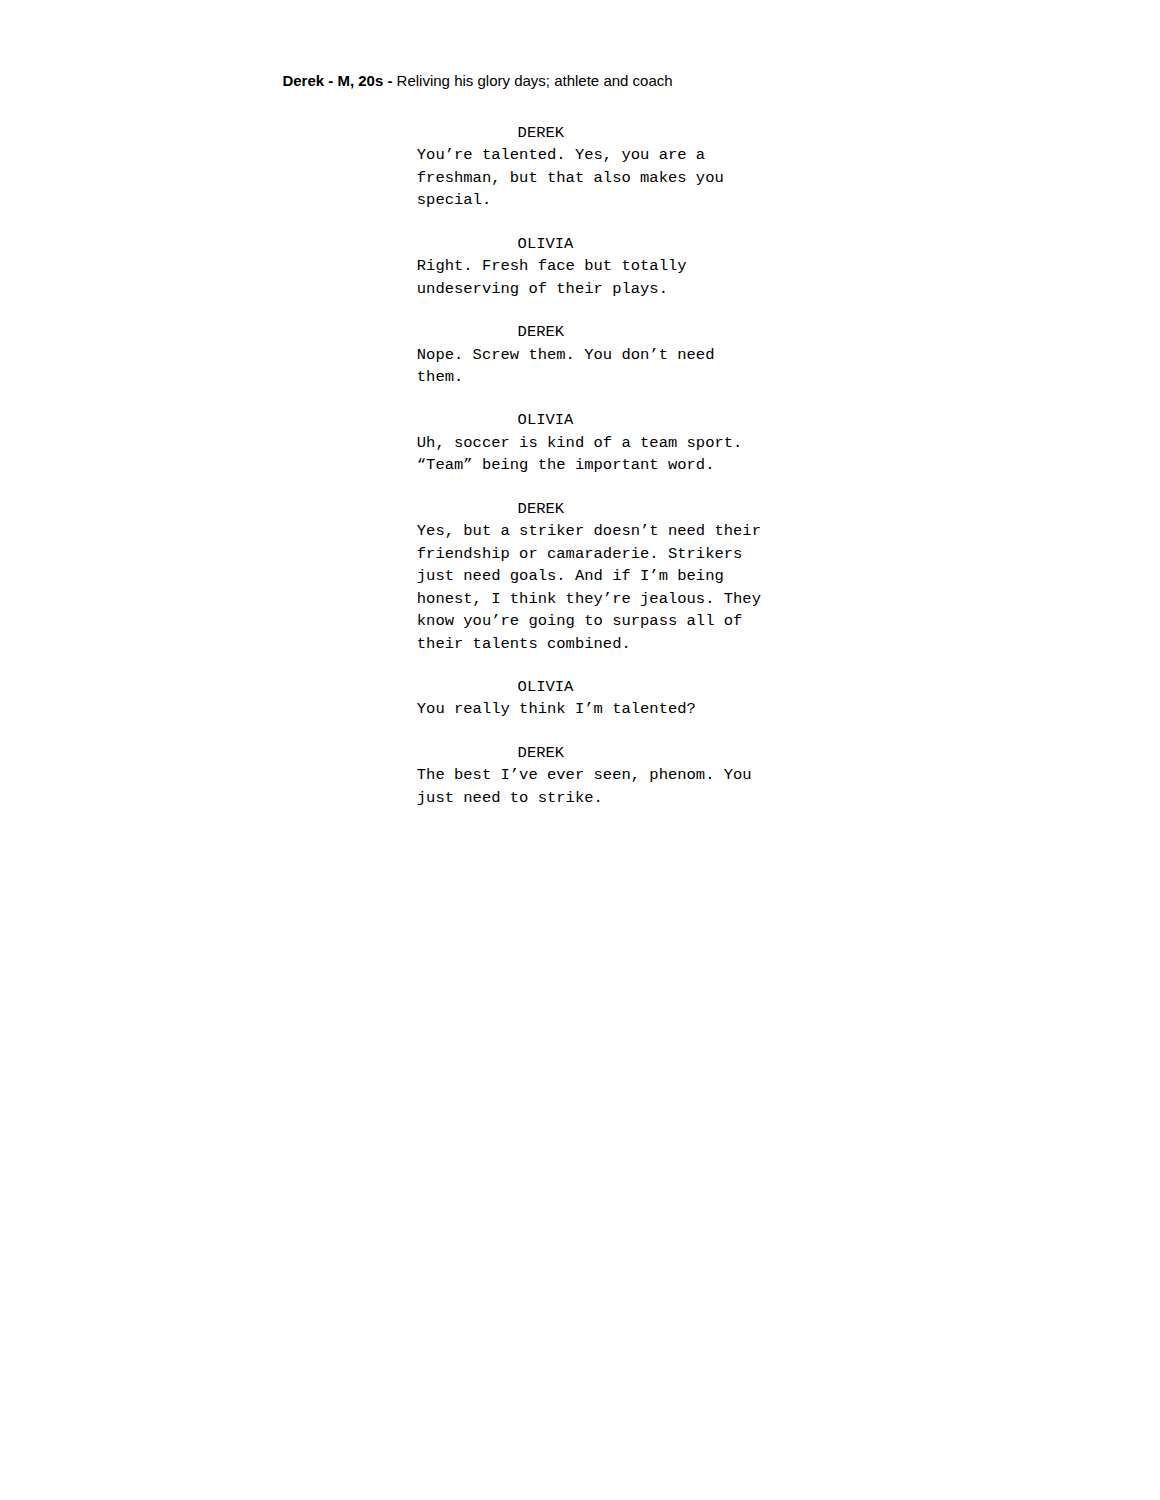Derek - M, 20s - Reliving his glory days; athlete and coach
DEREK
You’re talented. Yes, you are a freshman, but that also makes you special.
OLIVIA
Right. Fresh face but totally undeserving of their plays.
DEREK
Nope. Screw them. You don’t need them.
OLIVIA
Uh, soccer is kind of a team sport. “Team” being the important word.
DEREK
Yes, but a striker doesn’t need their friendship or camaraderie. Strikers just need goals. And if I’m being honest, I think they’re jealous. They know you’re going to surpass all of their talents combined.
OLIVIA
You really think I’m talented?
DEREK
The best I’ve ever seen, phenom. You just need to strike.